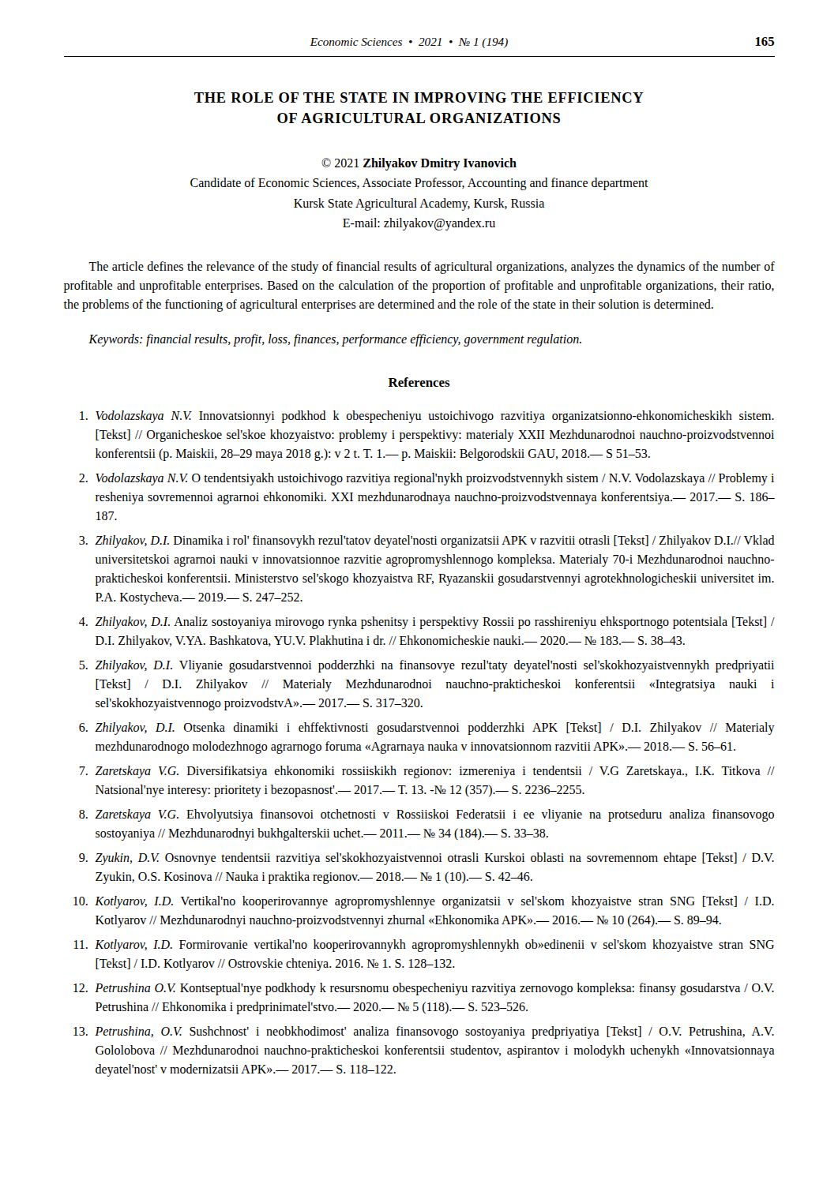Economic Sciences • 2021 • № 1 (194)
165
The Role of the State in Improving the Efficiency
of Agricultural Organizations
© 2021 Zhilyakov Dmitry Ivanovich
Candidate of Economic Sciences, Associate Professor, Accounting and finance department
Kursk State Agricultural Academy, Kursk, Russia
E-mail: zhilyakov@yandex.ru
The article defines the relevance of the study of financial results of agricultural organizations, analyzes the dynamics of the number of profitable and unprofitable enterprises. Based on the calculation of the proportion of profitable and unprofitable organizations, their ratio, the problems of the functioning of agricultural enterprises are determined and the role of the state in their solution is determined.
Keywords: financial results, profit, loss, finances, performance efficiency, government regulation.
References
Vodolazskaya N.V. Innovatsionnyi podkhod k obespecheniyu ustoichivogo razvitiya organizatsionno-ehkonomicheskikh sistem. [Tekst] // Organicheskoe sel'skoe khozyaistvo: problemy i perspektivy: materialy XXII Mezhdunarodnoi nauchno-proizvodstvennoi konferentsii (p. Maiskii, 28–29 maya 2018 g.): v 2 t. T. 1.— p. Maiskii: Belgorodskii GAU, 2018.— S 51–53.
Vodolazskaya N.V. O tendentsiyakh ustoichivogo razvitiya regional'nykh proizvodstvennykh sistem / N.V. Vodolazskaya // Problemy i resheniya sovremennoi agrarnoi ehkonomiki. XXI mezhdunarodnaya nauchno-proizvodstvennaya konferentsiya.— 2017.— S. 186–187.
Zhilyakov, D.I. Dinamika i rol' finansovykh rezul'tatov deyatel'nosti organizatsii APK v razvitii otrasli [Tekst] / Zhilyakov D.I.// Vklad universitetskoi agrarnoi nauki v innovatsionnoe razvitie agropromyshlennogo kompleksa. Materialy 70-i Mezhdunarodnoi nauchno-prakticheskoi konferentsii. Ministerstvo sel'skogo khozyaistva RF, Ryazanskii gosudarstvennyi agrotekhnologicheskii universitet im. P.A. Kostycheva.— 2019.— S. 247–252.
Zhilyakov, D.I. Analiz sostoyaniya mirovogo rynka pshenitsy i perspektivy Rossii po rasshireniyu ehksportnogo potentsiala [Tekst] / D.I. Zhilyakov, V.YA. Bashkatova, YU.V. Plakhutina i dr. // Ehkonomicheskie nauki.— 2020.— № 183.— S. 38–43.
Zhilyakov, D.I. Vliyanie gosudarstvennoi podderzhki na finansovye rezul'taty deyatel'nosti sel'skokhozyaistvennykh predpriyatii [Tekst] / D.I. Zhilyakov // Materialy Mezhdunarodnoi nauchno-prakticheskoi konferentsii «Integratsiya nauki i sel'skokhozyaistvennogo proizvodstvA».— 2017.— S. 317–320.
Zhilyakov, D.I. Otsenka dinamiki i ehffektivnosti gosudarstvennoi podderzhki APK [Tekst] / D.I. Zhilyakov // Materialy mezhdunarodnogo molodezhnogo agrarnogo foruma «Agrarnaya nauka v innovatsionnom razvitii APK».— 2018.— S. 56–61.
Zaretskaya V.G. Diversifikatsiya ehkonomiki rossiiskikh regionov: izmereniya i tendentsii / V.G Zaretskaya., I.K. Titkova // Natsional'nye interesy: prioritety i bezopasnost'.— 2017.— T. 13. -№ 12 (357).— S. 2236–2255.
Zaretskaya V.G. Ehvolyutsiya finansovoi otchetnosti v Rossiiskoi Federatsii i ee vliyanie na protseduru analiza finansovogo sostoyaniya // Mezhdunarodnyi bukhgalterskii uchet.— 2011.— № 34 (184).— S. 33–38.
Zyukin, D.V. Osnovnye tendentsii razvitiya sel'skokhozyaistvennoi otrasli Kurskoi oblasti na sovremennom ehtape [Tekst] / D.V. Zyukin, O.S. Kosinova // Nauka i praktika regionov.— 2018.— № 1 (10).— S. 42–46.
Kotlyarov, I.D. Vertikal'no kooperirovannye agropromyshlennye organizatsii v sel'skom khozyaistve stran SNG [Tekst] / I.D. Kotlyarov // Mezhdunarodnyi nauchno-proizvodstvennyi zhurnal «Ehkonomika APK».— 2016.— № 10 (264).— S. 89–94.
Kotlyarov, I.D. Formirovanie vertikal'no kooperirovannykh agropromyshlennykh ob»edinenii v sel'skom khozyaistve stran SNG [Tekst] / I.D. Kotlyarov // Ostrovskie chteniya. 2016. № 1. S. 128–132.
Petrushina O.V. Kontseptual'nye podkhody k resursnomu obespecheniyu razvitiya zernovogo kompleksa: finansy gosudarstva / O.V. Petrushina // Ehkonomika i predprinimatel'stvo.— 2020.— № 5 (118).— S. 523–526.
Petrushina, O.V. Sushchnost' i neobkhodimost' analiza finansovogo sostoyaniya predpriyatiya [Tekst] / O.V. Petrushina, A.V. Gololobova // Mezhdunarodnoi nauchno-prakticheskoi konferentsii studentov, aspirantov i molodykh uchenykh «Innovatsionnaya deyatel'nost' v modernizatsii APK».— 2017.— S. 118–122.